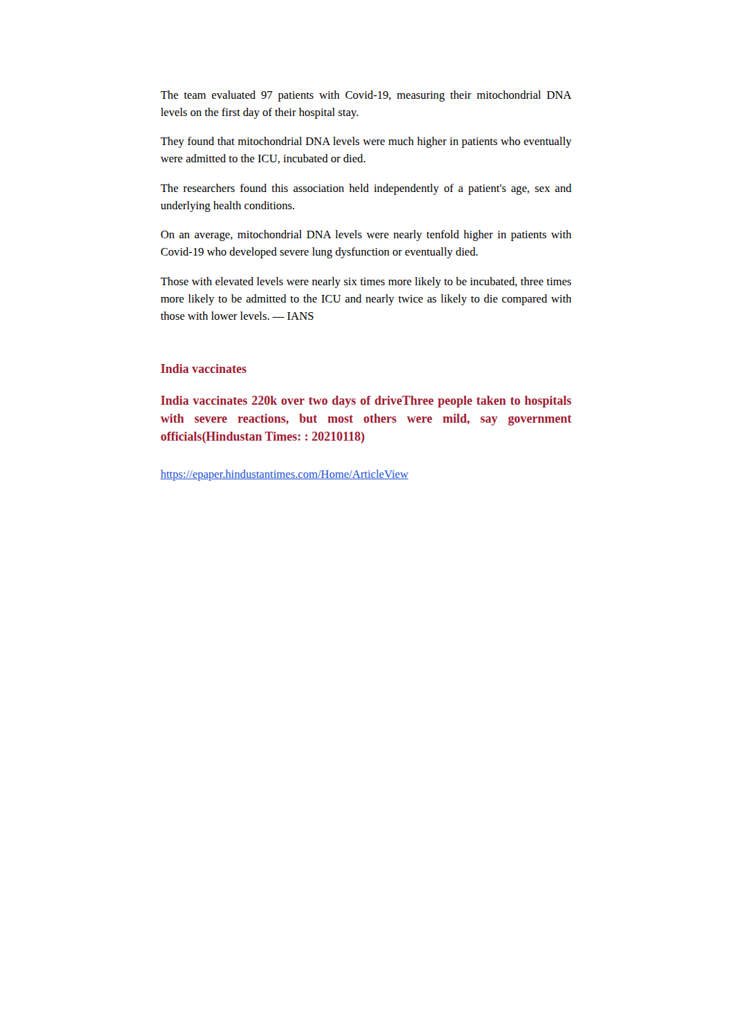The team evaluated 97 patients with Covid-19, measuring their mitochondrial DNA levels on the first day of their hospital stay.
They found that mitochondrial DNA levels were much higher in patients who eventually were admitted to the ICU, incubated or died.
The researchers found this association held independently of a patient's age, sex and underlying health conditions.
On an average, mitochondrial DNA levels were nearly tenfold higher in patients with Covid-19 who developed severe lung dysfunction or eventually died.
Those with elevated levels were nearly six times more likely to be incubated, three times more likely to be admitted to the ICU and nearly twice as likely to die compared with those with lower levels. — IANS
India vaccinates
India vaccinates 220k over two days of driveThree people taken to hospitals with severe reactions, but most others were mild, say government officials(Hindustan Times: : 20210118)
https://epaper.hindustantimes.com/Home/ArticleView